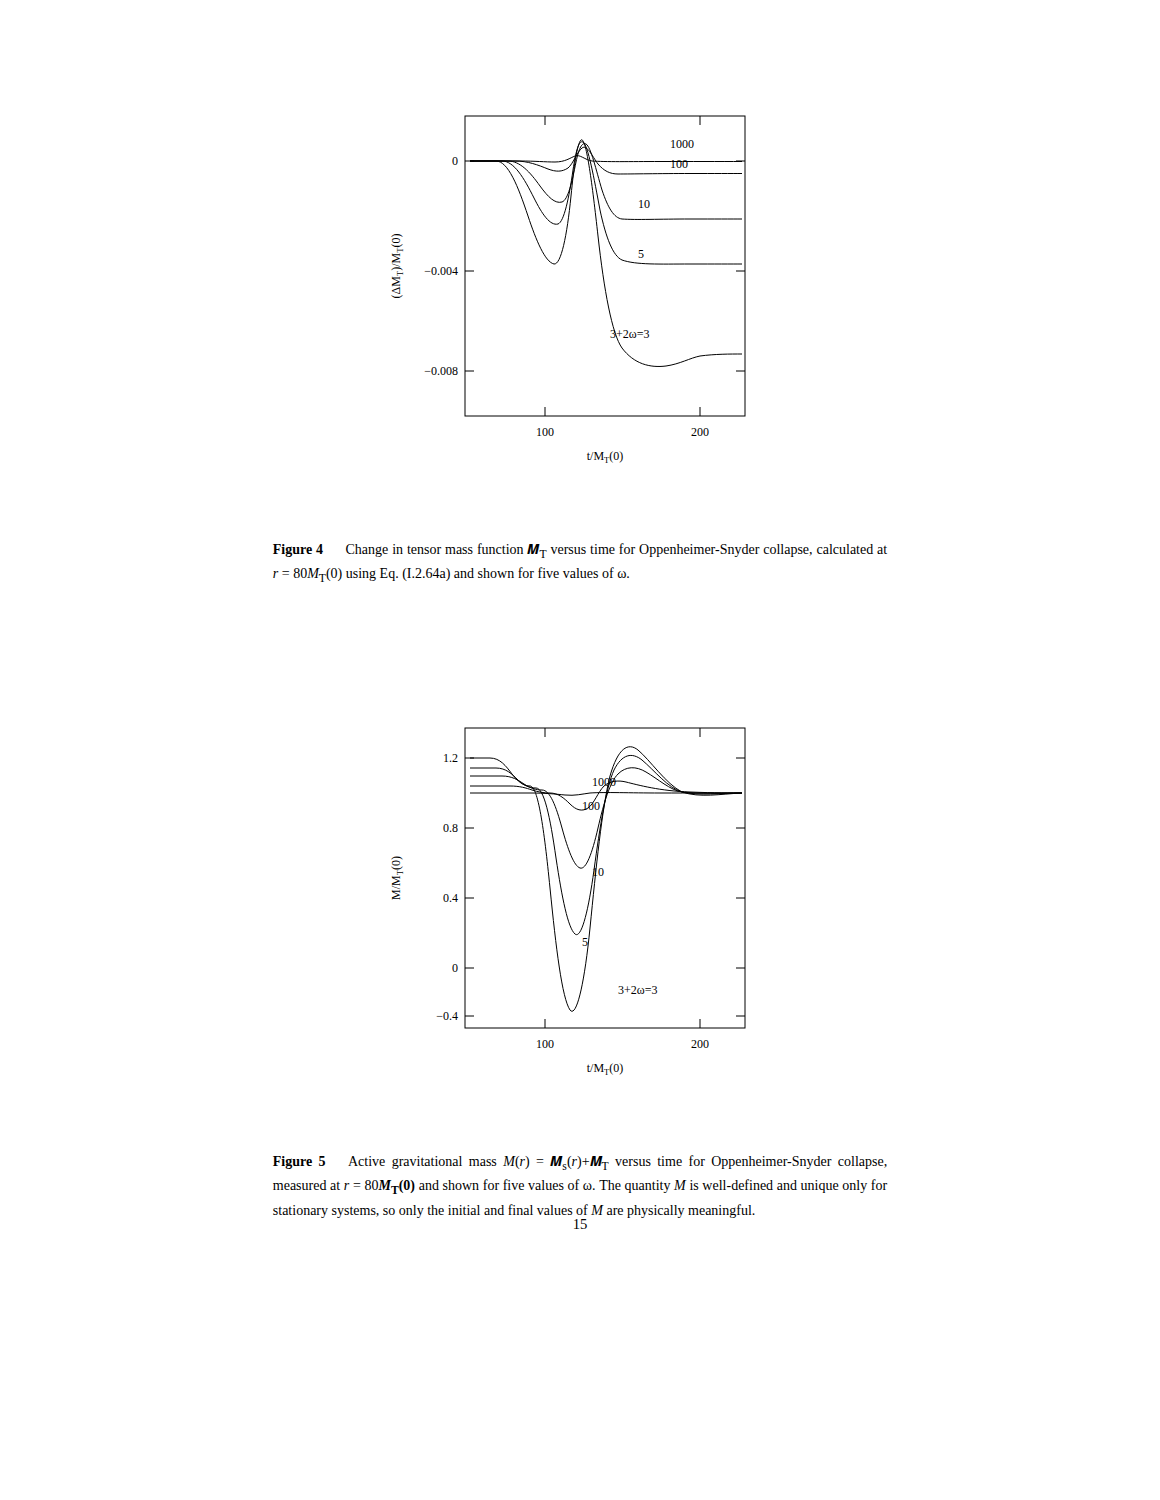Figure 4 graph Change in tensor mass function versus time for Oppenheimer-Snyder collapse, five curves labelled 1000, 100, 10, 5, and 3+2 omega = 3. 0 −0.004 −0.008 100 200 t/MT(0) (ΔMT)/MT(0) 1000 100 10 5 3+2ω=3
Figure 4 Change in tensor mass function 𝑴T versus time for Oppenheimer-Snyder collapse, calculated at r = 80MT(0) using Eq. (I.2.64a) and shown for five values of ω.
Figure 5 graph Active gravitational mass versus time for Oppenheimer-Snyder collapse, five curves labelled 1000, 100, 10, 5, and 3+2 omega = 3. 1.2 0.8 0.4 0 −0.4 100 200 t/MT(0) M/MT(0) 1000 100 10 5 3+2ω=3
Figure 5 Active gravitational mass M(r) = 𝑴s(r)+𝑴T versus time for Oppenheimer-Snyder collapse, measured at r = 80MT(0) and shown for five values of ω. The quantity M is well-defined and unique only for stationary systems, so only the initial and final values of M are physically meaningful.
15